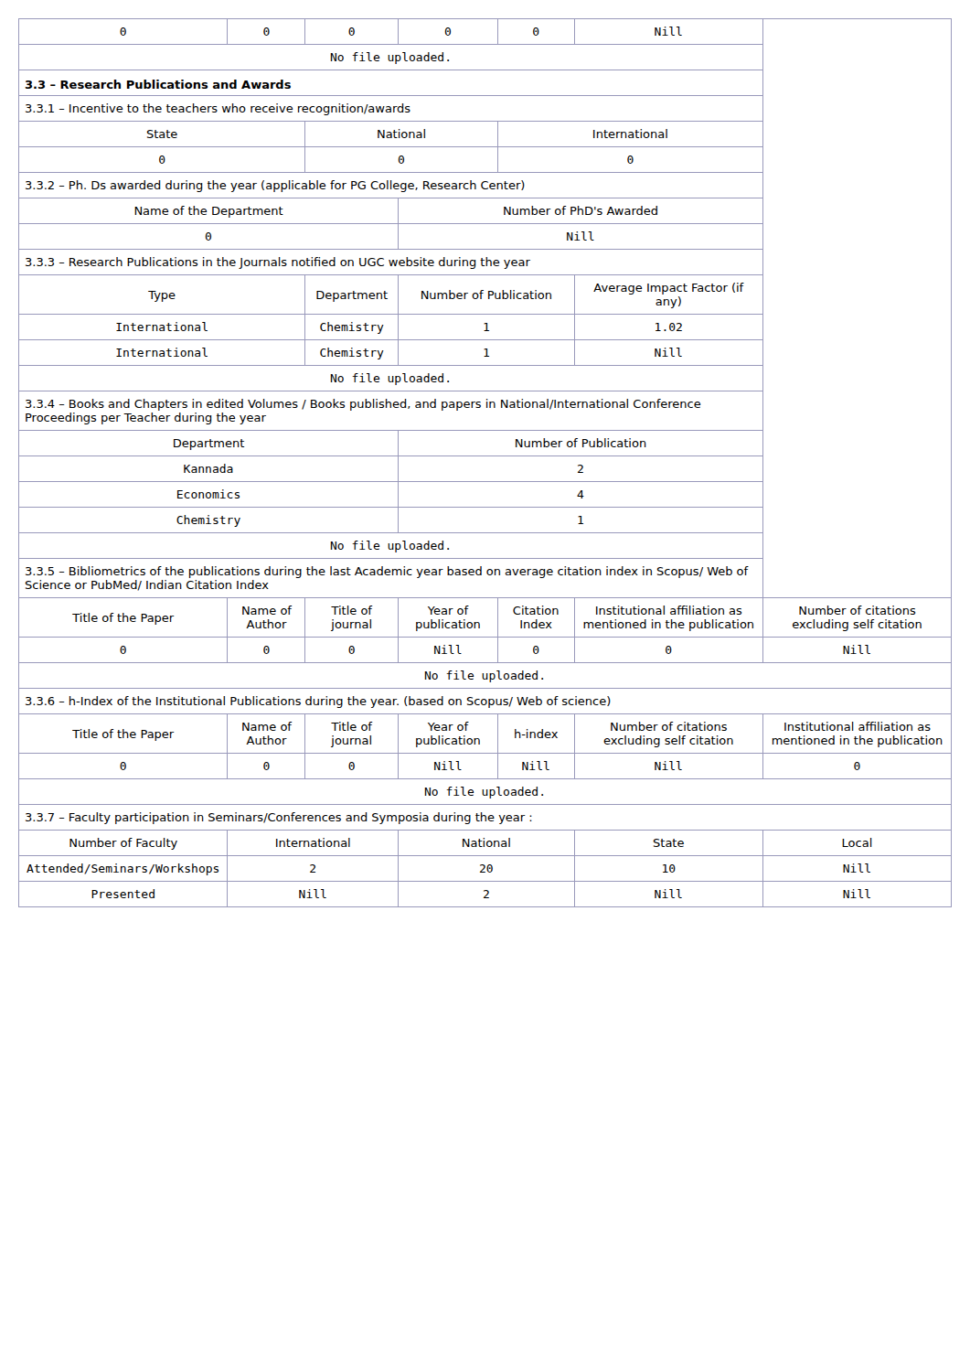| 0 | 0 | 0 | 0 | 0 | Nill |
| No file uploaded. |
| 3.3 – Research Publications and Awards |
| 3.3.1 – Incentive to the teachers who receive recognition/awards |
| State | National | International |
| 0 | 0 | 0 |
| 3.3.2 – Ph. Ds awarded during the year (applicable for PG College, Research Center) |
| Name of the Department | Number of PhD's Awarded |
| 0 | Nill |
| 3.3.3 – Research Publications in the Journals notified on UGC website during the year |
| Type | Department | Number of Publication | Average Impact Factor (if any) |
| International | Chemistry | 1 | 1.02 |
| International | Chemistry | 1 | Nill |
| No file uploaded. |
| 3.3.4 – Books and Chapters in edited Volumes / Books published, and papers in National/International Conference Proceedings per Teacher during the year |
| Department | Number of Publication |
| Kannada | 2 |
| Economics | 4 |
| Chemistry | 1 |
| No file uploaded. |
| 3.3.5 – Bibliometrics of the publications during the last Academic year based on average citation index in Scopus/ Web of Science or PubMed/ Indian Citation Index |
| Title of the Paper | Name of Author | Title of journal | Year of publication | Citation Index | Institutional affiliation as mentioned in the publication | Number of citations excluding self citation |
| 0 | 0 | 0 | Nill | 0 | 0 | Nill |
| No file uploaded. |
| 3.3.6 – h-Index of the Institutional Publications during the year. (based on Scopus/ Web of science) |
| Title of the Paper | Name of Author | Title of journal | Year of publication | h-index | Number of citations excluding self citation | Institutional affiliation as mentioned in the publication |
| 0 | 0 | 0 | Nill | Nill | Nill | 0 |
| No file uploaded. |
| 3.3.7 – Faculty participation in Seminars/Conferences and Symposia during the year : |
| Number of Faculty | International | National | State | Local |
| Attended/Seminars/Workshops | 2 | 20 | 10 | Nill |
| Presented | Nill | 2 | Nill | Nill |